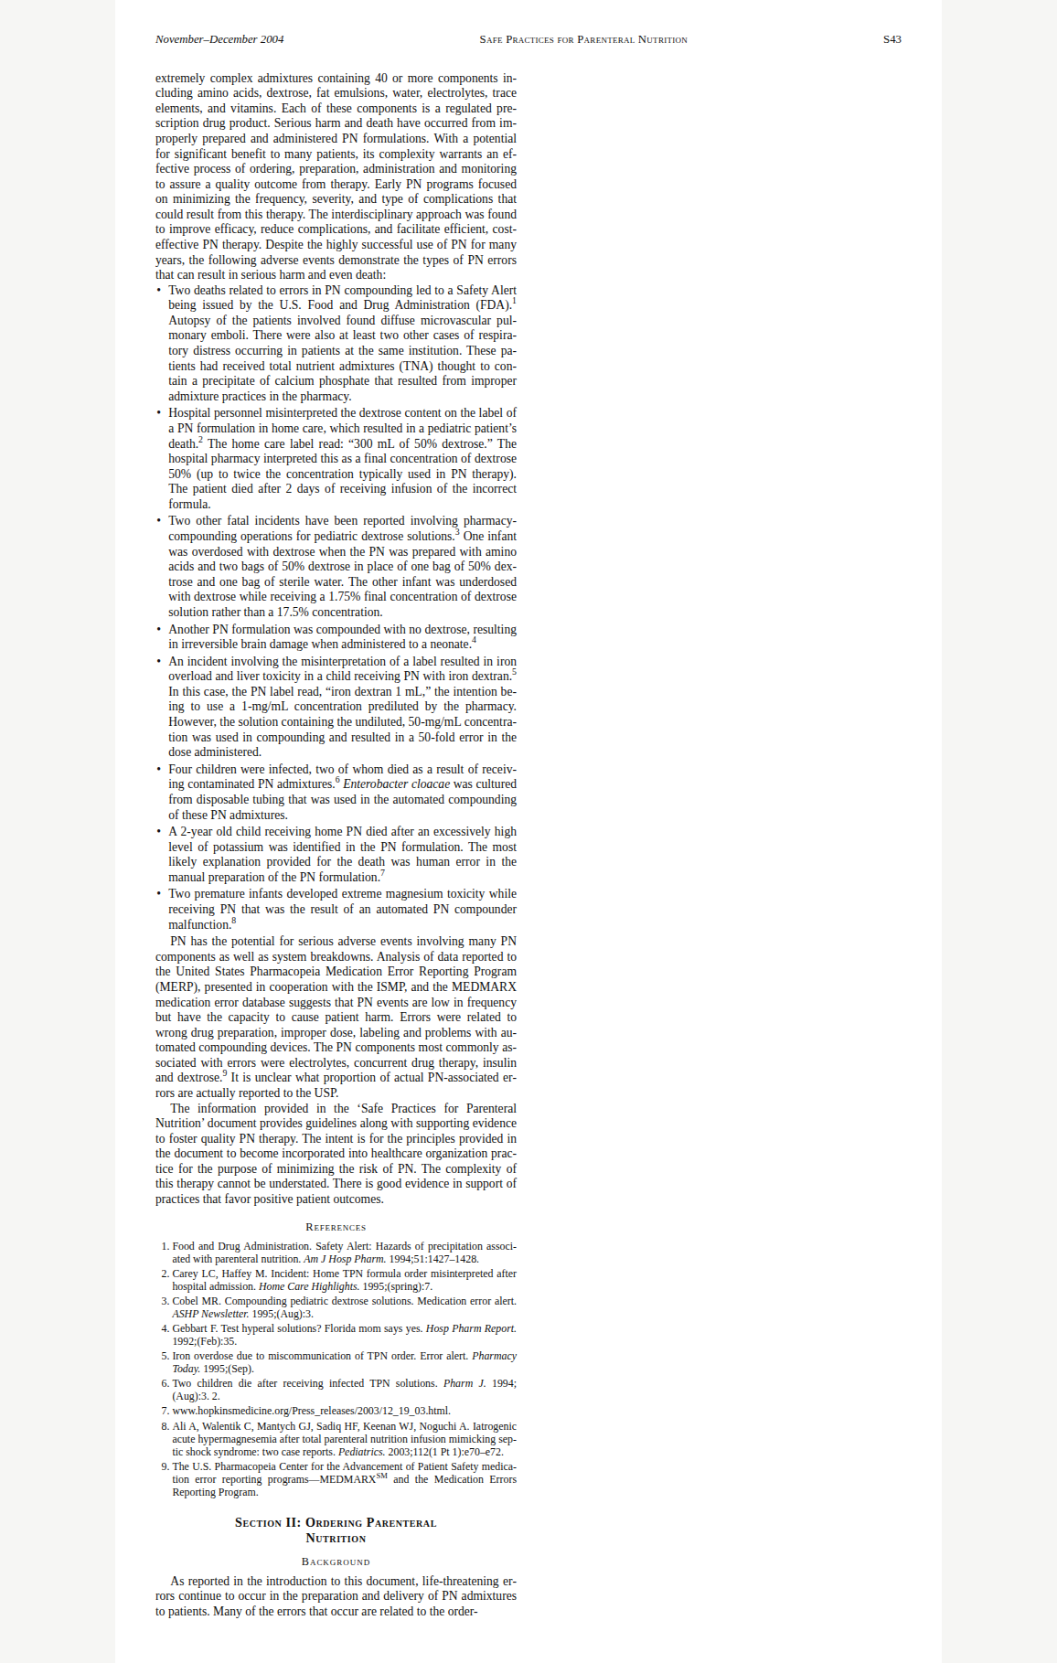November–December 2004 Safe Practices for Parenteral Nutrition S43
extremely complex admixtures containing 40 or more components including amino acids, dextrose, fat emulsions, water, electrolytes, trace elements, and vitamins. Each of these components is a regulated prescription drug product. Serious harm and death have occurred from improperly prepared and administered PN formulations. With a potential for significant benefit to many patients, its complexity warrants an effective process of ordering, preparation, administration and monitoring to assure a quality outcome from therapy. Early PN programs focused on minimizing the frequency, severity, and type of complications that could result from this therapy. The interdisciplinary approach was found to improve efficacy, reduce complications, and facilitate efficient, cost-effective PN therapy. Despite the highly successful use of PN for many years, the following adverse events demonstrate the types of PN errors that can result in serious harm and even death:
Two deaths related to errors in PN compounding led to a Safety Alert being issued by the U.S. Food and Drug Administration (FDA).1 Autopsy of the patients involved found diffuse microvascular pulmonary emboli. There were also at least two other cases of respiratory distress occurring in patients at the same institution. These patients had received total nutrient admixtures (TNA) thought to contain a precipitate of calcium phosphate that resulted from improper admixture practices in the pharmacy.
Hospital personnel misinterpreted the dextrose content on the label of a PN formulation in home care, which resulted in a pediatric patient’s death.2 The home care label read: “300 mL of 50% dextrose.” The hospital pharmacy interpreted this as a final concentration of dextrose 50% (up to twice the concentration typically used in PN therapy). The patient died after 2 days of receiving infusion of the incorrect formula.
Two other fatal incidents have been reported involving pharmacy-compounding operations for pediatric dextrose solutions.3 One infant was overdosed with dextrose when the PN was prepared with amino acids and two bags of 50% dextrose in place of one bag of 50% dextrose and one bag of sterile water. The other infant was underdosed with dextrose while receiving a 1.75% final concentration of dextrose solution rather than a 17.5% concentration.
Another PN formulation was compounded with no dextrose, resulting in irreversible brain damage when administered to a neonate.4
An incident involving the misinterpretation of a label resulted in iron overload and liver toxicity in a child receiving PN with iron dextran.5 In this case, the PN label read, “iron dextran 1 mL,” the intention being to use a 1-mg/mL concentration prediluted by the pharmacy. However, the solution containing the undiluted, 50-mg/mL concentration was used in compounding and resulted in a 50-fold error in the dose administered.
Four children were infected, two of whom died as a result of receiving contaminated PN admixtures.6 Enterobacter cloacae was cultured from disposable tubing that was used in the automated compounding of these PN admixtures.
A 2-year old child receiving home PN died after an excessively high level of potassium was identified in the PN formulation. The most likely explanation provided for the death was human error in the manual preparation of the PN formulation.7
Two premature infants developed extreme magnesium toxicity while receiving PN that was the result of an automated PN compounder malfunction.8
PN has the potential for serious adverse events involving many PN components as well as system breakdowns. Analysis of data reported to the United States Pharmacopeia Medication Error Reporting Program (MERP), presented in cooperation with the ISMP, and the MEDMARX medication error database suggests that PN events are low in frequency but have the capacity to cause patient harm. Errors were related to wrong drug preparation, improper dose, labeling and problems with automated compounding devices. The PN components most commonly associated with errors were electrolytes, concurrent drug therapy, insulin and dextrose.9 It is unclear what proportion of actual PN-associated errors are actually reported to the USP.
The information provided in the ‘Safe Practices for Parenteral Nutrition’ document provides guidelines along with supporting evidence to foster quality PN therapy. The intent is for the principles provided in the document to become incorporated into healthcare organization practice for the purpose of minimizing the risk of PN. The complexity of this therapy cannot be understated. There is good evidence in support of practices that favor positive patient outcomes.
References
Food and Drug Administration. Safety Alert: Hazards of precipitation associated with parenteral nutrition. Am J Hosp Pharm. 1994;51:1427–1428.
Carey LC, Haffey M. Incident: Home TPN formula order misinterpreted after hospital admission. Home Care Highlights. 1995;(spring):7.
Cobel MR. Compounding pediatric dextrose solutions. Medication error alert. ASHP Newsletter. 1995;(Aug):3.
Gebbart F. Test hyperal solutions? Florida mom says yes. Hosp Pharm Report. 1992;(Feb):35.
Iron overdose due to miscommunication of TPN order. Error alert. Pharmacy Today. 1995;(Sep).
Two children die after receiving infected TPN solutions. Pharm J. 1994;(Aug):3. 2.
www.hopkinsmedicine.org/Press_releases/2003/12_19_03.html.
Ali A, Walentik C, Mantych GJ, Sadiq HF, Keenan WJ, Noguchi A. Iatrogenic acute hypermagnesemia after total parenteral nutrition infusion mimicking septic shock syndrome: two case reports. Pediatrics. 2003;112(1 Pt 1):e70–e72.
The U.S. Pharmacopeia Center for the Advancement of Patient Safety medication error reporting programs—MEDMARXSM and the Medication Errors Reporting Program.
Section II: Ordering Parenteral
Nutrition
Background
As reported in the introduction to this document, life-threatening errors continue to occur in the preparation and delivery of PN admixtures to patients. Many of the errors that occur are related to the order-